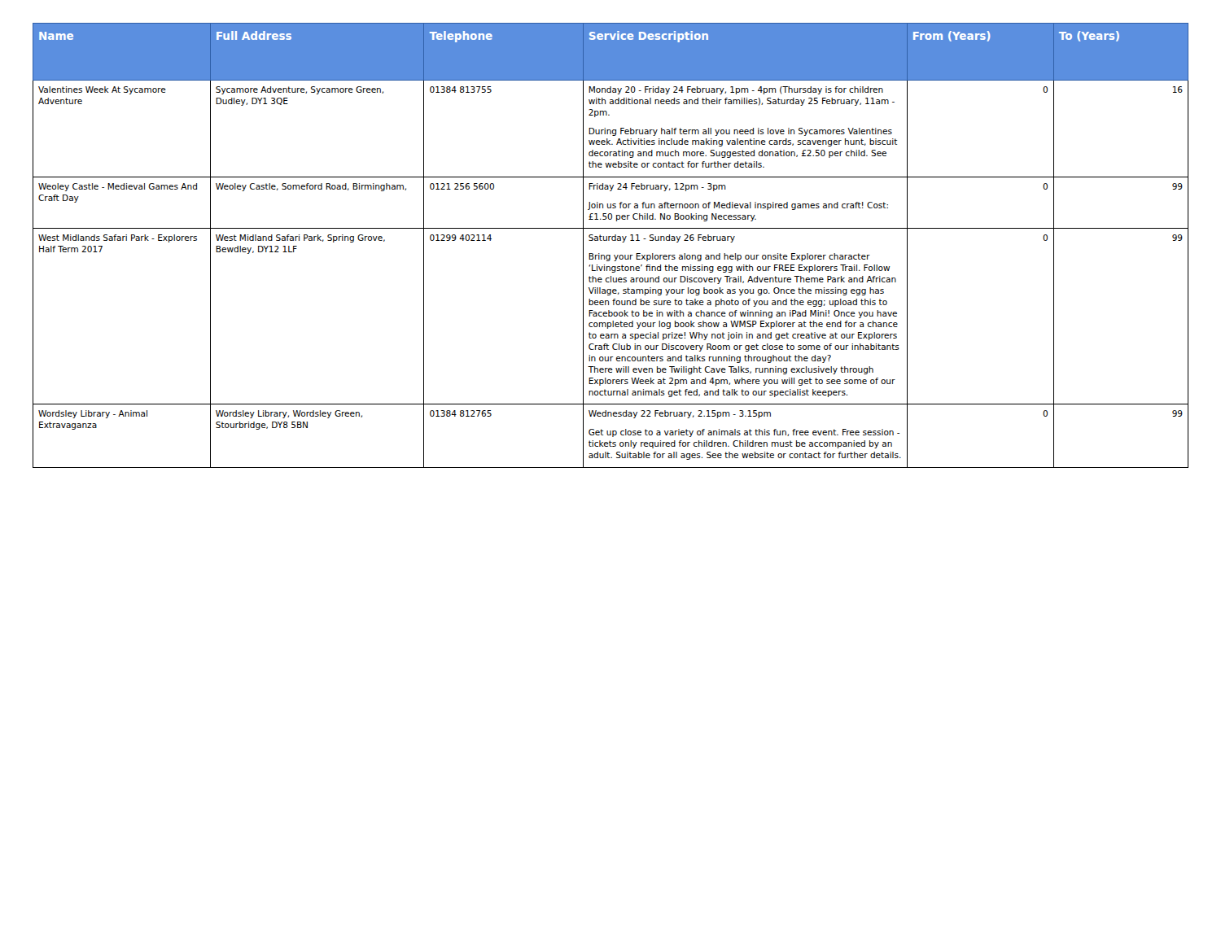| Name | Full Address | Telephone | Service Description | From (Years) | To (Years) |
| --- | --- | --- | --- | --- | --- |
| Valentines Week At Sycamore Adventure | Sycamore Adventure, Sycamore Green, Dudley, DY1 3QE | 01384 813755 | Monday 20 - Friday 24 February, 1pm - 4pm (Thursday is for children with additional needs and their families), Saturday 25 February, 11am - 2pm. During February half term all you need is love in Sycamores Valentines week. Activities include making valentine cards, scavenger hunt, biscuit decorating and much more. Suggested donation, £2.50 per child. See the website or contact for further details. | 0 | 16 |
| Weoley Castle - Medieval Games And Craft Day | Weoley Castle, Someford Road, Birmingham, | 0121 256 5600 | Friday 24 February, 12pm - 3pm Join us for a fun afternoon of Medieval inspired games and craft! Cost: £1.50 per Child. No Booking Necessary. | 0 | 99 |
| West Midlands Safari Park - Explorers Half Term 2017 | West Midland Safari Park, Spring Grove, Bewdley, DY12 1LF | 01299 402114 | Saturday 11 - Sunday 26 February Bring your Explorers along and help our onsite Explorer character ‘Livingstone’ find the missing egg with our FREE Explorers Trail. Follow the clues around our Discovery Trail, Adventure Theme Park and African Village, stamping your log book as you go. Once the missing egg has been found be sure to take a photo of you and the egg; upload this to Facebook to be in with a chance of winning an iPad Mini! Once you have completed your log book show a WMSP Explorer at the end for a chance to earn a special prize! Why not join in and get creative at our Explorers Craft Club in our Discovery Room or get close to some of our inhabitants in our encounters and talks running throughout the day? There will even be Twilight Cave Talks, running exclusively through Explorers Week at 2pm and 4pm, where you will get to see some of our nocturnal animals get fed, and talk to our specialist keepers. | 0 | 99 |
| Wordsley Library - Animal Extravaganza | Wordsley Library, Wordsley Green, Stourbridge, DY8 5BN | 01384 812765 | Wednesday 22 February, 2.15pm - 3.15pm Get up close to a variety of animals at this fun, free event. Free session - tickets only required for children. Children must be accompanied by an adult. Suitable for all ages. See the website or contact for further details. | 0 | 99 |